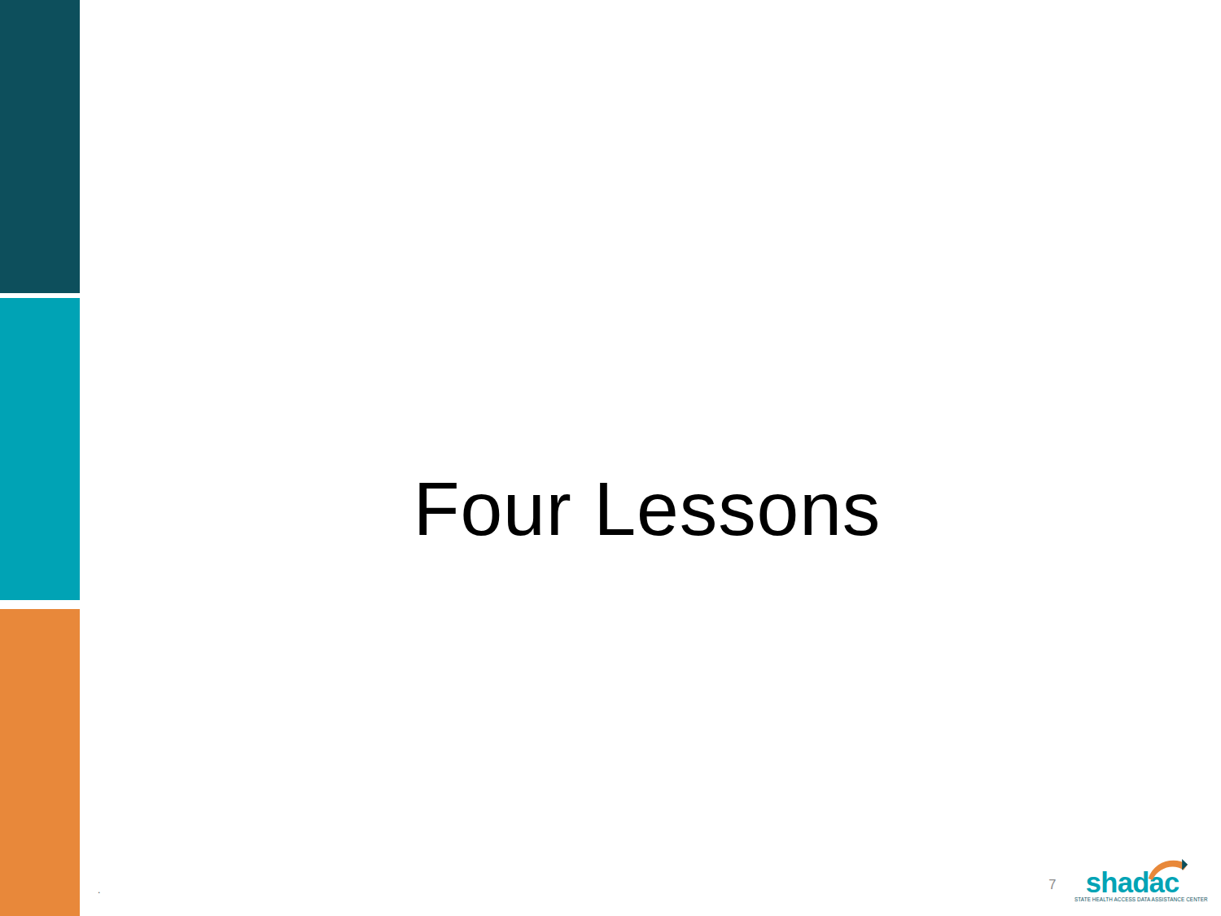Four Lessons
.
7
shadac
STATE HEALTH ACCESS DATA ASSISTANCE CENTER